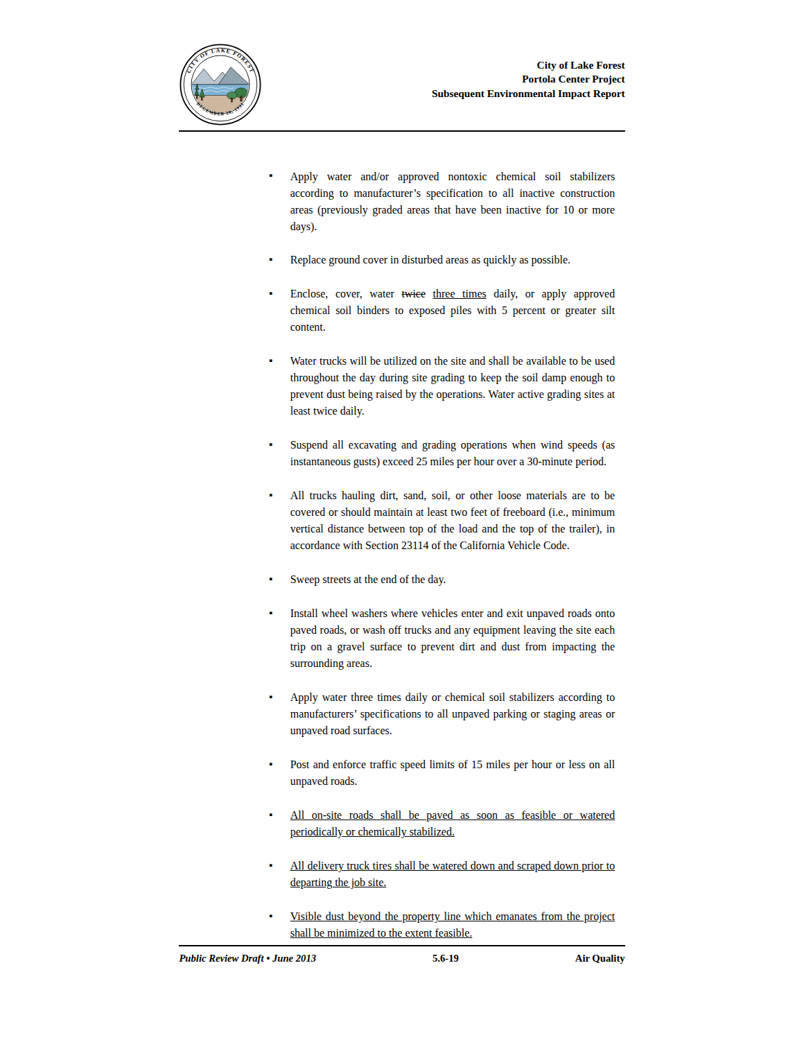CITY OF LAKE FOREST DECEMBER 20, 1991
City of Lake Forest
Portola Center Project
Subsequent Environmental Impact Report
Apply water and/or approved nontoxic chemical soil stabilizers according to manufacturer’s specification to all inactive construction areas (previously graded areas that have been inactive for 10 or more days).
Replace ground cover in disturbed areas as quickly as possible.
Enclose, cover, water twice three times daily, or apply approved chemical soil binders to exposed piles with 5 percent or greater silt content.
Water trucks will be utilized on the site and shall be available to be used throughout the day during site grading to keep the soil damp enough to prevent dust being raised by the operations. Water active grading sites at least twice daily.
Suspend all excavating and grading operations when wind speeds (as instantaneous gusts) exceed 25 miles per hour over a 30-minute period.
All trucks hauling dirt, sand, soil, or other loose materials are to be covered or should maintain at least two feet of freeboard (i.e., minimum vertical distance between top of the load and the top of the trailer), in accordance with Section 23114 of the California Vehicle Code.
Sweep streets at the end of the day.
Install wheel washers where vehicles enter and exit unpaved roads onto paved roads, or wash off trucks and any equipment leaving the site each trip on a gravel surface to prevent dirt and dust from impacting the surrounding areas.
Apply water three times daily or chemical soil stabilizers according to manufacturers’ specifications to all unpaved parking or staging areas or unpaved road surfaces.
Post and enforce traffic speed limits of 15 miles per hour or less on all unpaved roads.
All on-site roads shall be paved as soon as feasible or watered periodically or chemically stabilized.
All delivery truck tires shall be watered down and scraped down prior to departing the job site.
Visible dust beyond the property line which emanates from the project shall be minimized to the extent feasible.
Public Review Draft • June 2013
5.6-19
Air Quality